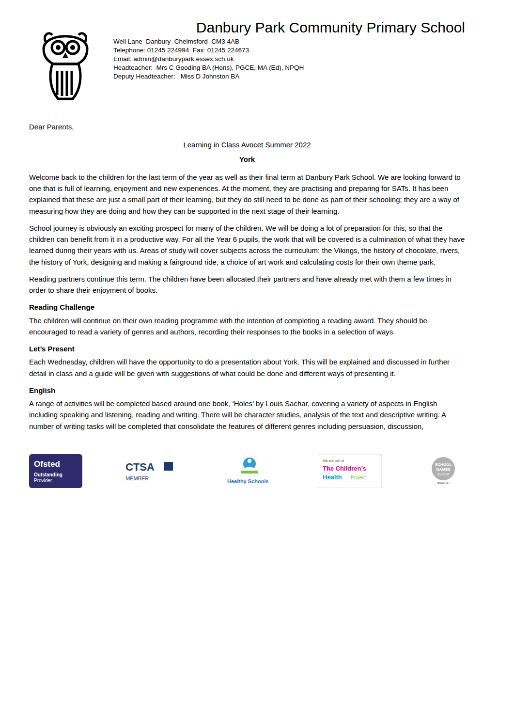Danbury Park Community Primary School
Well Lane Danbury Chelmsford CM3 4AB
Telephone: 01245 224994 Fax: 01245 224673
Email: admin@danburypark.essex.sch.uk
Headteacher: Mrs C Gooding BA (Hons), PGCE, MA (Ed), NPQH
Deputy Headteacher: Miss D Johnston BA
Dear Parents,
Learning in Class Avocet Summer 2022
York
Welcome back to the children for the last term of the year as well as their final term at Danbury Park School. We are looking forward to one that is full of learning, enjoyment and new experiences. At the moment, they are practising and preparing for SATs. It has been explained that these are just a small part of their learning, but they do still need to be done as part of their schooling; they are a way of measuring how they are doing and how they can be supported in the next stage of their learning.
School journey is obviously an exciting prospect for many of the children. We will be doing a lot of preparation for this, so that the children can benefit from it in a productive way. For all the Year 6 pupils, the work that will be covered is a culmination of what they have learned during their years with us. Areas of study will cover subjects across the curriculum: the Vikings, the history of chocolate, rivers, the history of York, designing and making a fairground ride, a choice of art work and calculating costs for their own theme park.
Reading partners continue this term. The children have been allocated their partners and have already met with them a few times in order to share their enjoyment of books.
Reading Challenge
The children will continue on their own reading programme with the intention of completing a reading award. They should be encouraged to read a variety of genres and authors, recording their responses to the books in a selection of ways.
Let’s Present
Each Wednesday, children will have the opportunity to do a presentation about York. This will be explained and discussed in further detail in class and a guide will be given with suggestions of what could be done and different ways of presenting it.
English
A range of activities will be completed based around one book, ‘Holes’ by Louis Sachar, covering a variety of aspects in English including speaking and listening, reading and writing. There will be character studies, analysis of the text and descriptive writing. A number of writing tasks will be completed that consolidate the features of different genres including persuasion, discussion,
Ofsted Outstanding Provider
CTSA MEMBER
Healthy Schools
We are part of The Children’s Health Project
SCHOOL GAMES SILVER AWARD